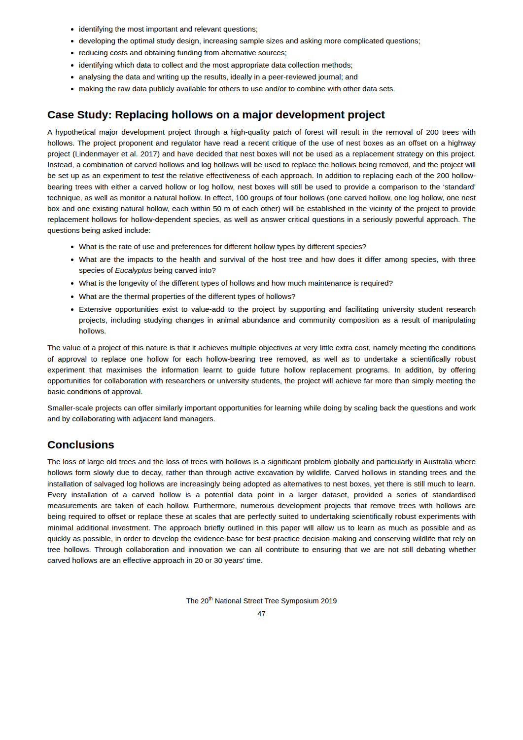identifying the most important and relevant questions;
developing the optimal study design, increasing sample sizes and asking more complicated questions;
reducing costs and obtaining funding from alternative sources;
identifying which data to collect and the most appropriate data collection methods;
analysing the data and writing up the results, ideally in a peer-reviewed journal; and
making the raw data publicly available for others to use and/or to combine with other data sets.
Case Study: Replacing hollows on a major development project
A hypothetical major development project through a high-quality patch of forest will result in the removal of 200 trees with hollows. The project proponent and regulator have read a recent critique of the use of nest boxes as an offset on a highway project (Lindenmayer et al. 2017) and have decided that nest boxes will not be used as a replacement strategy on this project. Instead, a combination of carved hollows and log hollows will be used to replace the hollows being removed, and the project will be set up as an experiment to test the relative effectiveness of each approach. In addition to replacing each of the 200 hollow-bearing trees with either a carved hollow or log hollow, nest boxes will still be used to provide a comparison to the ‘standard’ technique, as well as monitor a natural hollow. In effect, 100 groups of four hollows (one carved hollow, one log hollow, one nest box and one existing natural hollow, each within 50 m of each other) will be established in the vicinity of the project to provide replacement hollows for hollow-dependent species, as well as answer critical questions in a seriously powerful approach. The questions being asked include:
What is the rate of use and preferences for different hollow types by different species?
What are the impacts to the health and survival of the host tree and how does it differ among species, with three species of Eucalyptus being carved into?
What is the longevity of the different types of hollows and how much maintenance is required?
What are the thermal properties of the different types of hollows?
Extensive opportunities exist to value-add to the project by supporting and facilitating university student research projects, including studying changes in animal abundance and community composition as a result of manipulating hollows.
The value of a project of this nature is that it achieves multiple objectives at very little extra cost, namely meeting the conditions of approval to replace one hollow for each hollow-bearing tree removed, as well as to undertake a scientifically robust experiment that maximises the information learnt to guide future hollow replacement programs. In addition, by offering opportunities for collaboration with researchers or university students, the project will achieve far more than simply meeting the basic conditions of approval.
Smaller-scale projects can offer similarly important opportunities for learning while doing by scaling back the questions and work and by collaborating with adjacent land managers.
Conclusions
The loss of large old trees and the loss of trees with hollows is a significant problem globally and particularly in Australia where hollows form slowly due to decay, rather than through active excavation by wildlife. Carved hollows in standing trees and the installation of salvaged log hollows are increasingly being adopted as alternatives to nest boxes, yet there is still much to learn. Every installation of a carved hollow is a potential data point in a larger dataset, provided a series of standardised measurements are taken of each hollow. Furthermore, numerous development projects that remove trees with hollows are being required to offset or replace these at scales that are perfectly suited to undertaking scientifically robust experiments with minimal additional investment. The approach briefly outlined in this paper will allow us to learn as much as possible and as quickly as possible, in order to develop the evidence-base for best-practice decision making and conserving wildlife that rely on tree hollows. Through collaboration and innovation we can all contribute to ensuring that we are not still debating whether carved hollows are an effective approach in 20 or 30 years’ time.
The 20th National Street Tree Symposium 2019
47